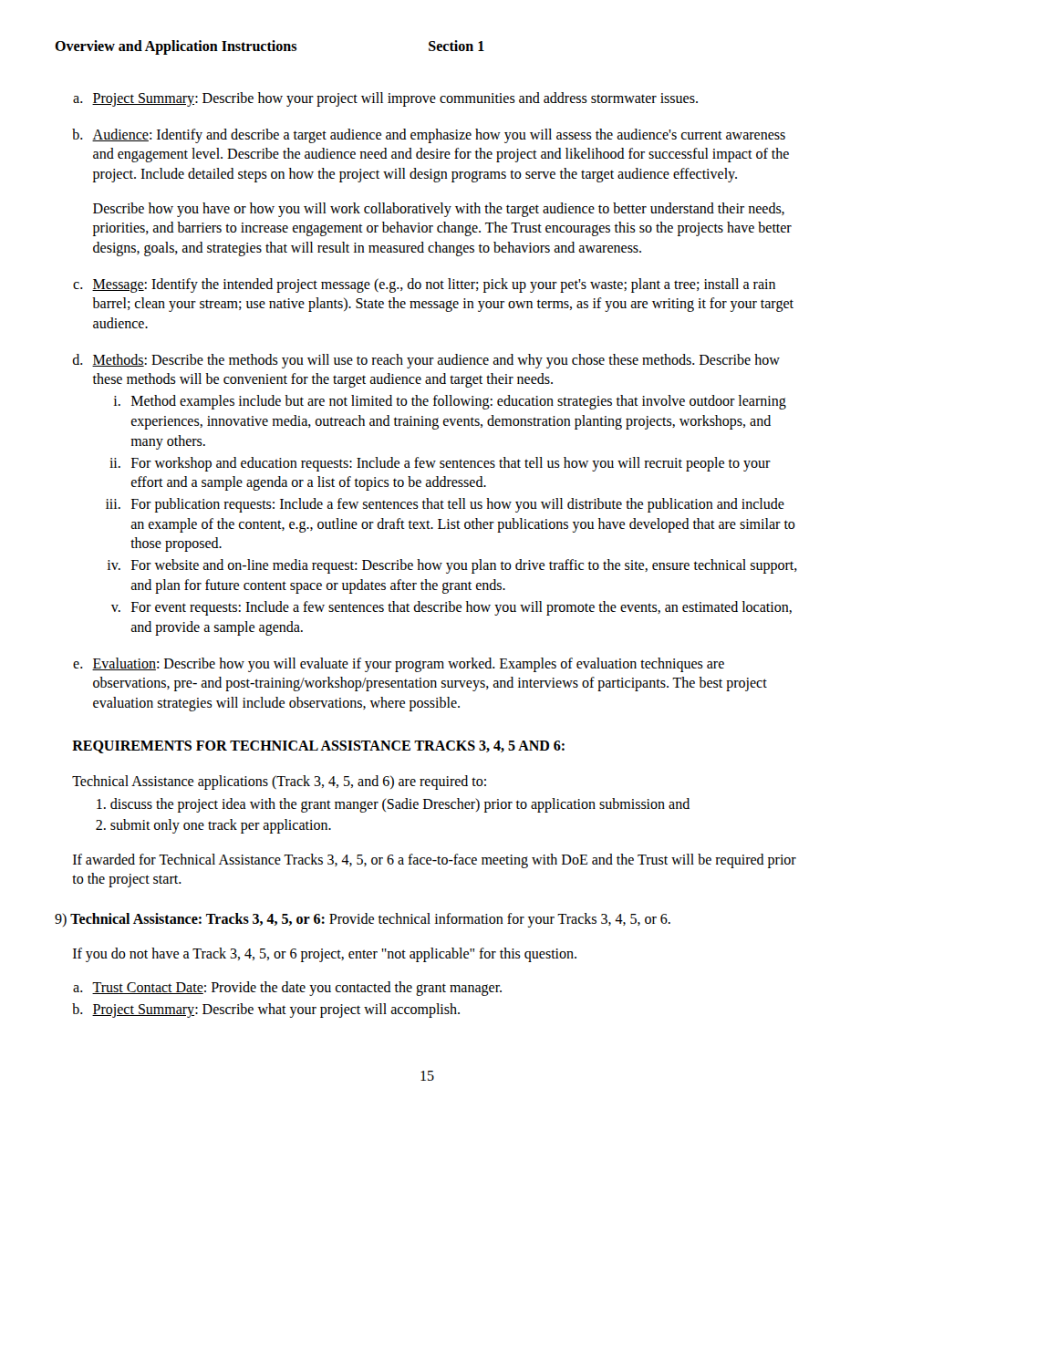Overview and Application Instructions Section 1
Project Summary: Describe how your project will improve communities and address stormwater issues.
Audience: Identify and describe a target audience and emphasize how you will assess the audience's current awareness and engagement level. Describe the audience need and desire for the project and likelihood for successful impact of the project. Include detailed steps on how the project will design programs to serve the target audience effectively.
Describe how you have or how you will work collaboratively with the target audience to better understand their needs, priorities, and barriers to increase engagement or behavior change. The Trust encourages this so the projects have better designs, goals, and strategies that will result in measured changes to behaviors and awareness.
Message: Identify the intended project message (e.g., do not litter; pick up your pet's waste; plant a tree; install a rain barrel; clean your stream; use native plants). State the message in your own terms, as if you are writing it for your target audience.
Methods: Describe the methods you will use to reach your audience and why you chose these methods. Describe how these methods will be convenient for the target audience and target their needs.
Method examples include but are not limited to the following: education strategies that involve outdoor learning experiences, innovative media, outreach and training events, demonstration planting projects, workshops, and many others.
For workshop and education requests: Include a few sentences that tell us how you will recruit people to your effort and a sample agenda or a list of topics to be addressed.
For publication requests: Include a few sentences that tell us how you will distribute the publication and include an example of the content, e.g., outline or draft text. List other publications you have developed that are similar to those proposed.
For website and on-line media request: Describe how you plan to drive traffic to the site, ensure technical support, and plan for future content space or updates after the grant ends.
For event requests: Include a few sentences that describe how you will promote the events, an estimated location, and provide a sample agenda.
Evaluation: Describe how you will evaluate if your program worked. Examples of evaluation techniques are observations, pre- and post-training/workshop/presentation surveys, and interviews of participants. The best project evaluation strategies will include observations, where possible.
REQUIREMENTS FOR TECHNICAL ASSISTANCE TRACKS 3, 4, 5 AND 6:
Technical Assistance applications (Track 3, 4, 5, and 6) are required to:
discuss the project idea with the grant manger (Sadie Drescher) prior to application submission and
submit only one track per application.
If awarded for Technical Assistance Tracks 3, 4, 5, or 6 a face-to-face meeting with DoE and the Trust will be required prior to the project start.
9) Technical Assistance: Tracks 3, 4, 5, or 6: Provide technical information for your Tracks 3, 4, 5, or 6.
If you do not have a Track 3, 4, 5, or 6 project, enter "not applicable" for this question.
Trust Contact Date: Provide the date you contacted the grant manager.
Project Summary: Describe what your project will accomplish.
15